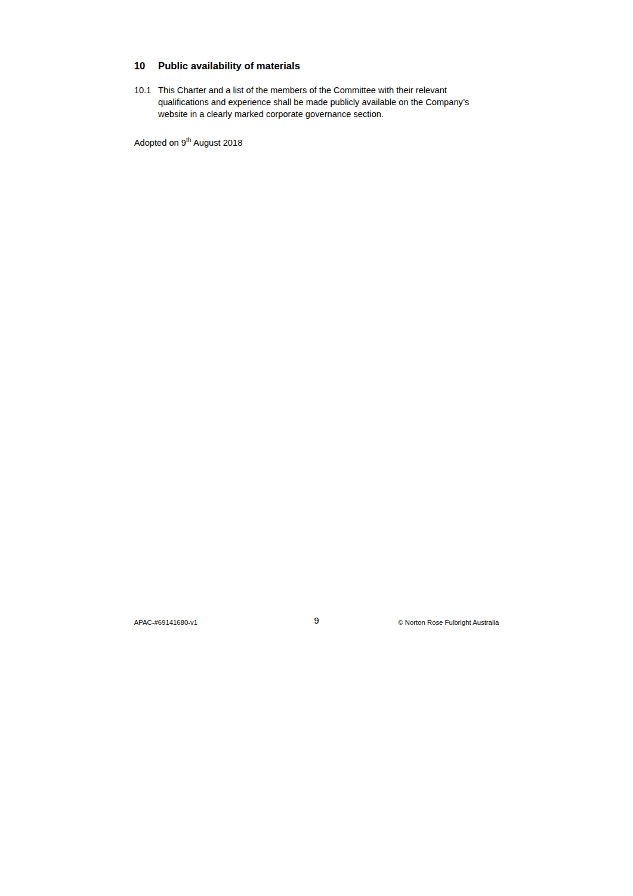10 Public availability of materials
10.1
This Charter and a list of the members of the Committee with their relevant qualifications and experience shall be made publicly available on the Company’s website in a clearly marked corporate governance section.
Adopted on 9th August 2018
APAC-#69141680-v1
9
© Norton Rose Fulbright Australia